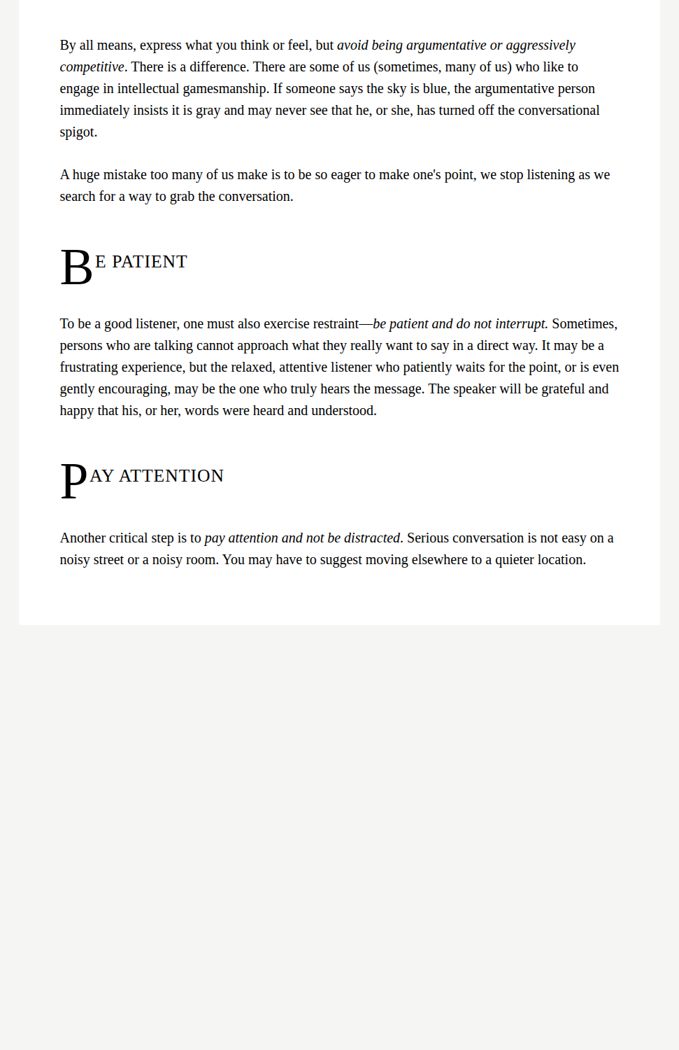By all means, express what you think or feel, but avoid being argumentative or aggressively competitive. There is a difference. There are some of us (sometimes, many of us) who like to engage in intellectual gamesmanship. If someone says the sky is blue, the argumentative person immediately insists it is gray and may never see that he, or she, has turned off the conversational spigot.
A huge mistake too many of us make is to be so eager to make one's point, we stop listening as we search for a way to grab the conversation.
Be patient
To be a good listener, one must also exercise restraint—be patient and do not interrupt. Sometimes, persons who are talking cannot approach what they really want to say in a direct way. It may be a frustrating experience, but the relaxed, attentive listener who patiently waits for the point, or is even gently encouraging, may be the one who truly hears the message. The speaker will be grateful and happy that his, or her, words were heard and understood.
Pay attention
Another critical step is to pay attention and not be distracted. Serious conversation is not easy on a noisy street or a noisy room. You may have to suggest moving elsewhere to a quieter location.